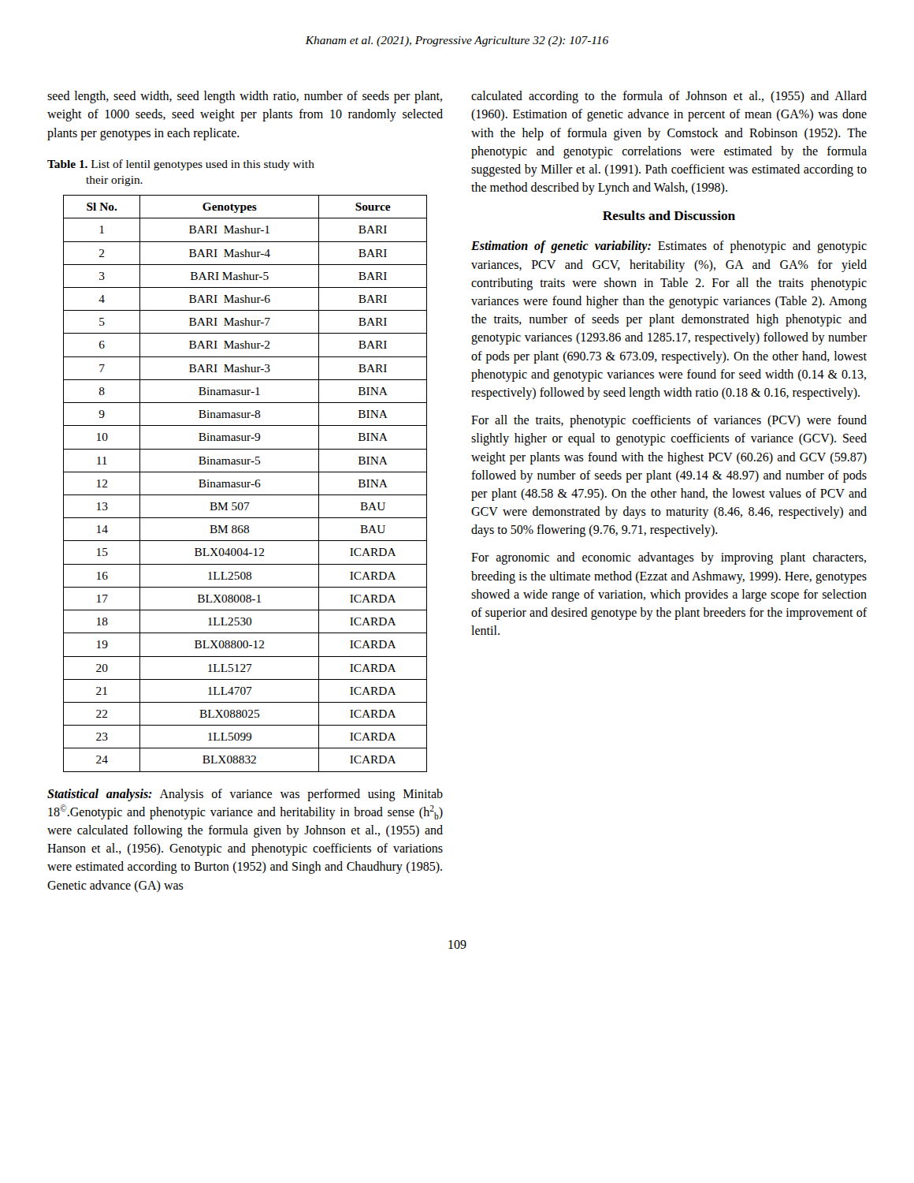Khanam et al. (2021), Progressive Agriculture 32 (2): 107-116
seed length, seed width, seed length width ratio, number of seeds per plant, weight of 1000 seeds, seed weight per plants from 10 randomly selected plants per genotypes in each replicate.
Table 1. List of lentil genotypes used in this study with their origin.
| Sl No. | Genotypes | Source |
| --- | --- | --- |
| 1 | BARI Mashur-1 | BARI |
| 2 | BARI Mashur-4 | BARI |
| 3 | BARI Mashur-5 | BARI |
| 4 | BARI Mashur-6 | BARI |
| 5 | BARI Mashur-7 | BARI |
| 6 | BARI Mashur-2 | BARI |
| 7 | BARI Mashur-3 | BARI |
| 8 | Binamasur-1 | BINA |
| 9 | Binamasur-8 | BINA |
| 10 | Binamasur-9 | BINA |
| 11 | Binamasur-5 | BINA |
| 12 | Binamasur-6 | BINA |
| 13 | BM 507 | BAU |
| 14 | BM 868 | BAU |
| 15 | BLX04004-12 | ICARDA |
| 16 | 1LL2508 | ICARDA |
| 17 | BLX08008-1 | ICARDA |
| 18 | 1LL2530 | ICARDA |
| 19 | BLX08800-12 | ICARDA |
| 20 | 1LL5127 | ICARDA |
| 21 | 1LL4707 | ICARDA |
| 22 | BLX088025 | ICARDA |
| 23 | 1LL5099 | ICARDA |
| 24 | BLX08832 | ICARDA |
Statistical analysis: Analysis of variance was performed using Minitab 18©.Genotypic and phenotypic variance and heritability in broad sense (h2b) were calculated following the formula given by Johnson et al., (1955) and Hanson et al., (1956). Genotypic and phenotypic coefficients of variations were estimated according to Burton (1952) and Singh and Chaudhury (1985). Genetic advance (GA) was
calculated according to the formula of Johnson et al., (1955) and Allard (1960). Estimation of genetic advance in percent of mean (GA%) was done with the help of formula given by Comstock and Robinson (1952). The phenotypic and genotypic correlations were estimated by the formula suggested by Miller et al. (1991). Path coefficient was estimated according to the method described by Lynch and Walsh, (1998).
Results and Discussion
Estimation of genetic variability: Estimates of phenotypic and genotypic variances, PCV and GCV, heritability (%), GA and GA% for yield contributing traits were shown in Table 2. For all the traits phenotypic variances were found higher than the genotypic variances (Table 2). Among the traits, number of seeds per plant demonstrated high phenotypic and genotypic variances (1293.86 and 1285.17, respectively) followed by number of pods per plant (690.73 & 673.09, respectively). On the other hand, lowest phenotypic and genotypic variances were found for seed width (0.14 & 0.13, respectively) followed by seed length width ratio (0.18 & 0.16, respectively).
For all the traits, phenotypic coefficients of variances (PCV) were found slightly higher or equal to genotypic coefficients of variance (GCV). Seed weight per plants was found with the highest PCV (60.26) and GCV (59.87) followed by number of seeds per plant (49.14 & 48.97) and number of pods per plant (48.58 & 47.95). On the other hand, the lowest values of PCV and GCV were demonstrated by days to maturity (8.46, 8.46, respectively) and days to 50% flowering (9.76, 9.71, respectively).
For agronomic and economic advantages by improving plant characters, breeding is the ultimate method (Ezzat and Ashmawy, 1999). Here, genotypes showed a wide range of variation, which provides a large scope for selection of superior and desired genotype by the plant breeders for the improvement of lentil.
109